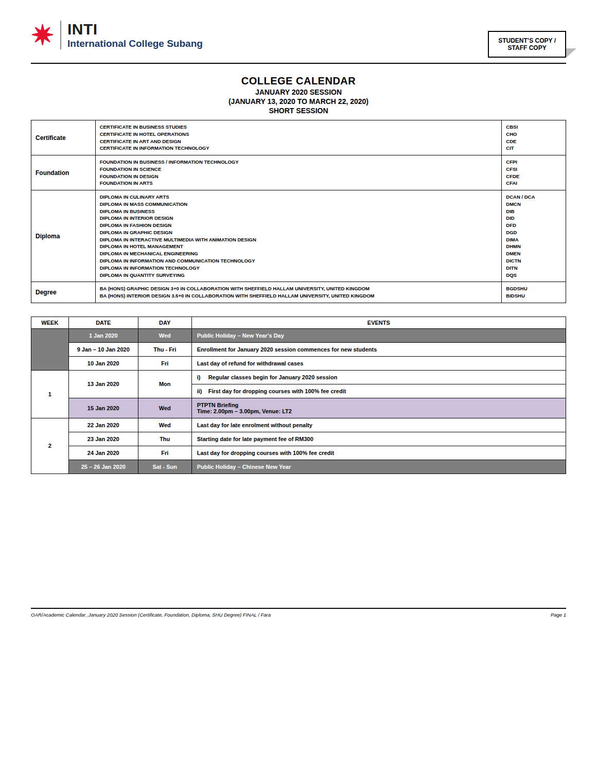✷
INTI
International College Subang
STUDENT’S COPY /
STAFF COPY
COLLEGE CALENDAR
JANUARY 2020 SESSION
(JANUARY 13, 2020 TO MARCH 22, 2020)
SHORT SESSION
| Certificate | CERTIFICATE IN BUSINESS STUDIES CERTIFICATE IN HOTEL OPERATIONS CERTIFICATE IN ART AND DESIGN CERTIFICATE IN INFORMATION TECHNOLOGY | CBSI CHO CDE CIT |
| Foundation | FOUNDATION IN BUSINESS / INFORMATION TECHNOLOGY FOUNDATION IN SCIENCE FOUNDATION IN DESIGN FOUNDATION IN ARTS | CFPI CFSI CFDE CFAI |
| Diploma | DIPLOMA IN CULINARY ARTS DIPLOMA IN MASS COMMUNICATION DIPLOMA IN BUSINESS DIPLOMA IN INTERIOR DESIGN DIPLOMA IN FASHION DESIGN DIPLOMA IN GRAPHIC DESIGN DIPLOMA IN INTERACTIVE MULTIMEDIA WITH ANIMATION DESIGN DIPLOMA IN HOTEL MANAGEMENT DIPLOMA IN MECHANICAL ENGINEERING DIPLOMA IN INFORMATION AND COMMUNICATION TECHNOLOGY DIPLOMA IN INFORMATION TECHNOLOGY DIPLOMA IN QUANTITY SURVEYING | DCAN / DCA DMCN DIB DID DFD DGD DIMA DHMN DMEN DICTN DITN DQS |
| Degree | BA (HONS) GRAPHIC DESIGN 3+0 IN COLLABORATION WITH SHEFFIELD HALLAM UNIVERSITY, UNITED KINGDOM BA (HONS) INTERIOR DESIGN 3.5+0 IN COLLABORATION WITH SHEFFIELD HALLAM UNIVERSITY, UNITED KINGDOM | BGDSHU BIDSHU |
| WEEK | DATE | DAY | EVENTS |
| --- | --- | --- | --- |
| | 1 Jan 2020 | Wed | Public Holiday – New Year’s Day |
| 9 Jan – 10 Jan 2020 | Thu - Fri | Enrollment for January 2020 session commences for new students |
| 10 Jan 2020 | Fri | Last day of refund for withdrawal cases |
| 1 | 13 Jan 2020 | Mon | i) Regular classes begin for January 2020 session |
| ii) First day for dropping courses with 100% fee credit |
| 15 Jan 2020 | Wed | PTPTN Briefing Time: 2.00pm – 3.00pm, Venue: LT2 |
| 2 | 22 Jan 2020 | Wed | Last day for late enrolment without penalty |
| 23 Jan 2020 | Thu | Starting date for late payment fee of RM300 |
| 24 Jan 2020 | Fri | Last day for dropping courses with 100% fee credit |
| 25 – 26 Jan 2020 | Sat - Sun | Public Holiday – Chinese New Year |
OAR/Academic Calendar_January 2020 Session (Certificate, Foundation, Diploma, SHU Degree) FINAL / Fara
Page 1